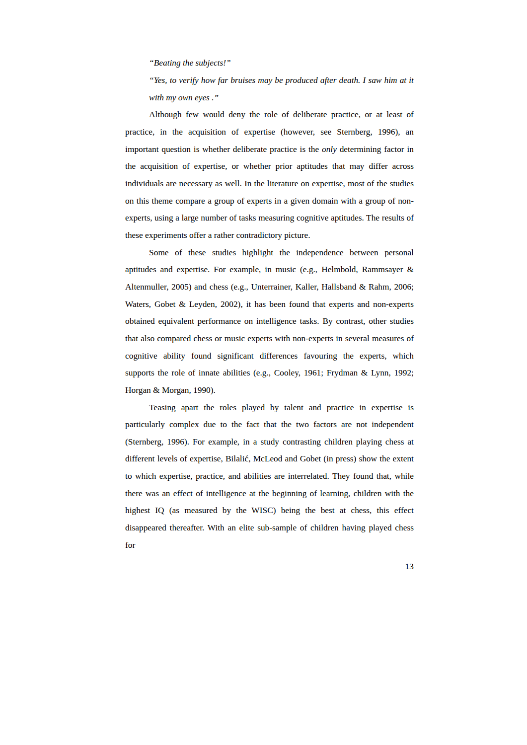“Beating the subjects!”
“Yes, to verify how far bruises may be produced after death. I saw him at it with my own eyes .”
Although few would deny the role of deliberate practice, or at least of practice, in the acquisition of expertise (however, see Sternberg, 1996), an important question is whether deliberate practice is the only determining factor in the acquisition of expertise, or whether prior aptitudes that may differ across individuals are necessary as well. In the literature on expertise, most of the studies on this theme compare a group of experts in a given domain with a group of non-experts, using a large number of tasks measuring cognitive aptitudes. The results of these experiments offer a rather contradictory picture.
Some of these studies highlight the independence between personal aptitudes and expertise. For example, in music (e.g., Helmbold, Rammsayer & Altenmuller, 2005) and chess (e.g., Unterrainer, Kaller, Hallsband & Rahm, 2006; Waters, Gobet & Leyden, 2002), it has been found that experts and non-experts obtained equivalent performance on intelligence tasks. By contrast, other studies that also compared chess or music experts with non-experts in several measures of cognitive ability found significant differences favouring the experts, which supports the role of innate abilities (e.g., Cooley, 1961; Frydman & Lynn, 1992; Horgan & Morgan, 1990).
Teasing apart the roles played by talent and practice in expertise is particularly complex due to the fact that the two factors are not independent (Sternberg, 1996). For example, in a study contrasting children playing chess at different levels of expertise, Bilalić, McLeod and Gobet (in press) show the extent to which expertise, practice, and abilities are interrelated. They found that, while there was an effect of intelligence at the beginning of learning, children with the highest IQ (as measured by the WISC) being the best at chess, this effect disappeared thereafter. With an elite sub-sample of children having played chess for
13